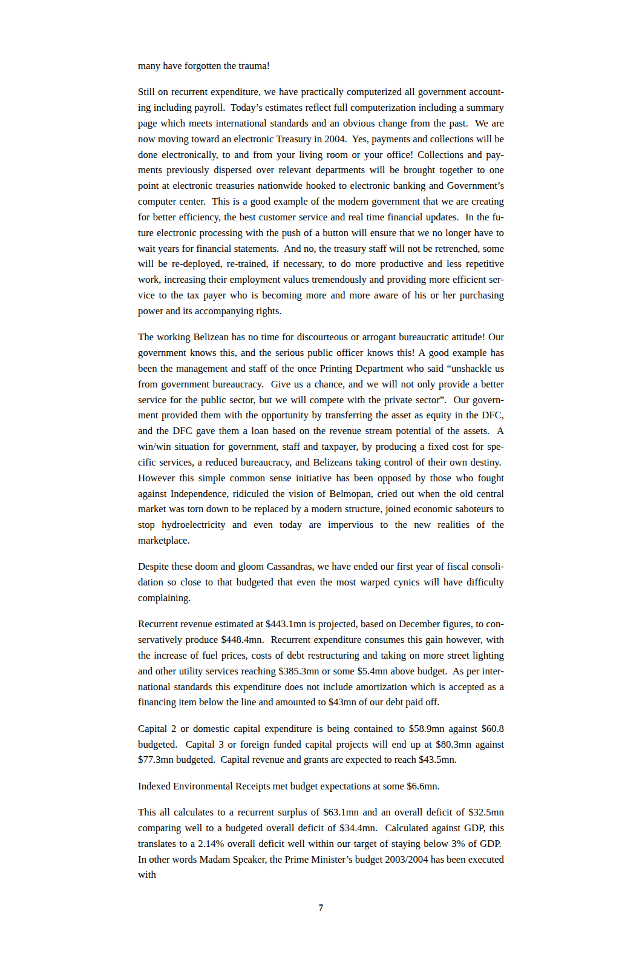many have forgotten the trauma!
Still on recurrent expenditure, we have practically computerized all government accounting including payroll. Today’s estimates reflect full computerization including a summary page which meets international standards and an obvious change from the past. We are now moving toward an electronic Treasury in 2004. Yes, payments and collections will be done electronically, to and from your living room or your office! Collections and payments previously dispersed over relevant departments will be brought together to one point at electronic treasuries nationwide hooked to electronic banking and Government’s computer center. This is a good example of the modern government that we are creating for better efficiency, the best customer service and real time financial updates. In the future electronic processing with the push of a button will ensure that we no longer have to wait years for financial statements. And no, the treasury staff will not be retrenched, some will be re-deployed, re-trained, if necessary, to do more productive and less repetitive work, increasing their employment values tremendously and providing more efficient service to the tax payer who is becoming more and more aware of his or her purchasing power and its accompanying rights.
The working Belizean has no time for discourteous or arrogant bureaucratic attitude! Our government knows this, and the serious public officer knows this! A good example has been the management and staff of the once Printing Department who said “unshackle us from government bureaucracy. Give us a chance, and we will not only provide a better service for the public sector, but we will compete with the private sector”. Our government provided them with the opportunity by transferring the asset as equity in the DFC, and the DFC gave them a loan based on the revenue stream potential of the assets. A win/win situation for government, staff and taxpayer, by producing a fixed cost for specific services, a reduced bureaucracy, and Belizeans taking control of their own destiny. However this simple common sense initiative has been opposed by those who fought against Independence, ridiculed the vision of Belmopan, cried out when the old central market was torn down to be replaced by a modern structure, joined economic saboteurs to stop hydroelectricity and even today are impervious to the new realities of the marketplace.
Despite these doom and gloom Cassandras, we have ended our first year of fiscal consolidation so close to that budgeted that even the most warped cynics will have difficulty complaining.
Recurrent revenue estimated at $443.1mn is projected, based on December figures, to conservatively produce $448.4mn. Recurrent expenditure consumes this gain however, with the increase of fuel prices, costs of debt restructuring and taking on more street lighting and other utility services reaching $385.3mn or some $5.4mn above budget. As per international standards this expenditure does not include amortization which is accepted as a financing item below the line and amounted to $43mn of our debt paid off.
Capital 2 or domestic capital expenditure is being contained to $58.9mn against $60.8 budgeted. Capital 3 or foreign funded capital projects will end up at $80.3mn against $77.3mn budgeted. Capital revenue and grants are expected to reach $43.5mn.
Indexed Environmental Receipts met budget expectations at some $6.6mn.
This all calculates to a recurrent surplus of $63.1mn and an overall deficit of $32.5mn comparing well to a budgeted overall deficit of $34.4mn. Calculated against GDP, this translates to a 2.14% overall deficit well within our target of staying below 3% of GDP. In other words Madam Speaker, the Prime Minister’s budget 2003/2004 has been executed with
7